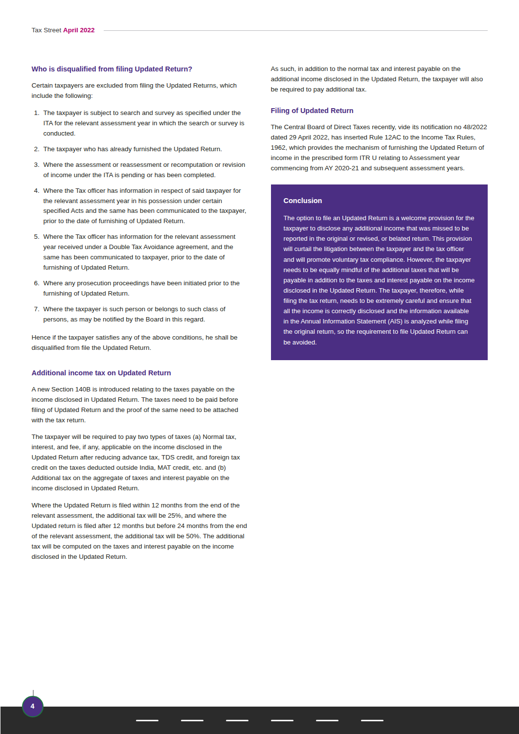Tax Street April 2022
Who is disqualified from filing Updated Return?
Certain taxpayers are excluded from filing the Updated Returns, which include the following:
The taxpayer is subject to search and survey as specified under the ITA for the relevant assessment year in which the search or survey is conducted.
The taxpayer who has already furnished the Updated Return.
Where the assessment or reassessment or recomputation or revision of income under the ITA is pending or has been completed.
Where the Tax officer has information in respect of said taxpayer for the relevant assessment year in his possession under certain specified Acts and the same has been communicated to the taxpayer, prior to the date of furnishing of Updated Return.
Where the Tax officer has information for the relevant assessment year received under a Double Tax Avoidance agreement, and the same has been communicated to taxpayer, prior to the date of furnishing of Updated Return.
Where any prosecution proceedings have been initiated prior to the furnishing of Updated Return.
Where the taxpayer is such person or belongs to such class of persons, as may be notified by the Board in this regard.
Hence if the taxpayer satisfies any of the above conditions, he shall be disqualified from file the Updated Return.
Additional income tax on Updated Return
A new Section 140B is introduced relating to the taxes payable on the income disclosed in Updated Return. The taxes need to be paid before filing of Updated Return and the proof of the same need to be attached with the tax return.
The taxpayer will be required to pay two types of taxes (a) Normal tax, interest, and fee, if any, applicable on the income disclosed in the Updated Return after reducing advance tax, TDS credit, and foreign tax credit on the taxes deducted outside India, MAT credit, etc. and (b) Additional tax on the aggregate of taxes and interest payable on the income disclosed in Updated Return.
Where the Updated Return is filed within 12 months from the end of the relevant assessment, the additional tax will be 25%, and where the Updated return is filed after 12 months but before 24 months from the end of the relevant assessment, the additional tax will be 50%. The additional tax will be computed on the taxes and interest payable on the income disclosed in the Updated Return.
As such, in addition to the normal tax and interest payable on the additional income disclosed in the Updated Return, the taxpayer will also be required to pay additional tax.
Filing of Updated Return
The Central Board of Direct Taxes recently, vide its notification no 48/2022 dated 29 April 2022, has inserted Rule 12AC to the Income Tax Rules, 1962, which provides the mechanism of furnishing the Updated Return of income in the prescribed form ITR U relating to Assessment year commencing from AY 2020-21 and subsequent assessment years.
Conclusion
The option to file an Updated Return is a welcome provision for the taxpayer to disclose any additional income that was missed to be reported in the original or revised, or belated return. This provision will curtail the litigation between the taxpayer and the tax officer and will promote voluntary tax compliance. However, the taxpayer needs to be equally mindful of the additional taxes that will be payable in addition to the taxes and interest payable on the income disclosed in the Updated Return. The taxpayer, therefore, while filing the tax return, needs to be extremely careful and ensure that all the income is correctly disclosed and the information available in the Annual Information Statement (AIS) is analyzed while filing the original return, so the requirement to file Updated Return can be avoided.
4